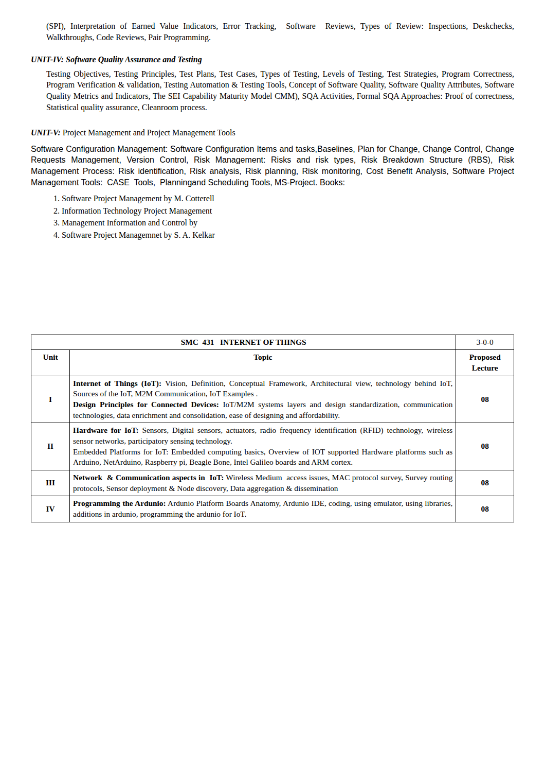(SPI), Interpretation of Earned Value Indicators, Error Tracking, Software Reviews, Types of Review: Inspections, Deskchecks, Walkthroughs, Code Reviews, Pair Programming.
UNIT-IV: Software Quality Assurance and Testing
Testing Objectives, Testing Principles, Test Plans, Test Cases, Types of Testing, Levels of Testing, Test Strategies, Program Correctness, Program Verification & validation, Testing Automation & Testing Tools, Concept of Software Quality, Software Quality Attributes, Software Quality Metrics and Indicators, The SEI Capability Maturity Model CMM), SQA Activities, Formal SQA Approaches: Proof of correctness, Statistical quality assurance, Cleanroom process.
UNIT-V: Project Management and Project Management Tools
Software Configuration Management: Software Configuration Items and tasks,Baselines, Plan for Change, Change Control, Change Requests Management, Version Control, Risk Management: Risks and risk types, Risk Breakdown Structure (RBS), Risk Management Process: Risk identification, Risk analysis, Risk planning, Risk monitoring, Cost Benefit Analysis, Software Project Management Tools: CASE Tools, Planningand Scheduling Tools, MS-Project. Books:
Software Project Management by M. Cotterell
Information Technology Project Management
Management Information and Control by
Software Project Managemnet by S. A. Kelkar
| SMC 431 INTERNET OF THINGS | 3-0-0 |
| --- | --- |
| Unit | Topic | Proposed Lecture |
| I | Internet of Things (IoT): Vision, Definition, Conceptual Framework, Architectural view, technology behind IoT, Sources of the IoT, M2M Communication, IoT Examples . Design Principles for Connected Devices: IoT/M2M systems layers and design standardization, communication technologies, data enrichment and consolidation, ease of designing and affordability. | 08 |
| II | Hardware for IoT: Sensors, Digital sensors, actuators, radio frequency identification (RFID) technology, wireless sensor networks, participatory sensing technology. Embedded Platforms for IoT: Embedded computing basics, Overview of IOT supported Hardware platforms such as Arduino, NetArduino, Raspberry pi, Beagle Bone, Intel Galileo boards and ARM cortex. | 08 |
| III | Network & Communication aspects in IoT: Wireless Medium access issues, MAC protocol survey, Survey routing protocols, Sensor deployment & Node discovery, Data aggregation & dissemination | 08 |
| IV | Programming the Ardunio: Ardunio Platform Boards Anatomy, Ardunio IDE, coding, using emulator, using libraries, additions in ardunio, programming the ardunio for IoT. | 08 |